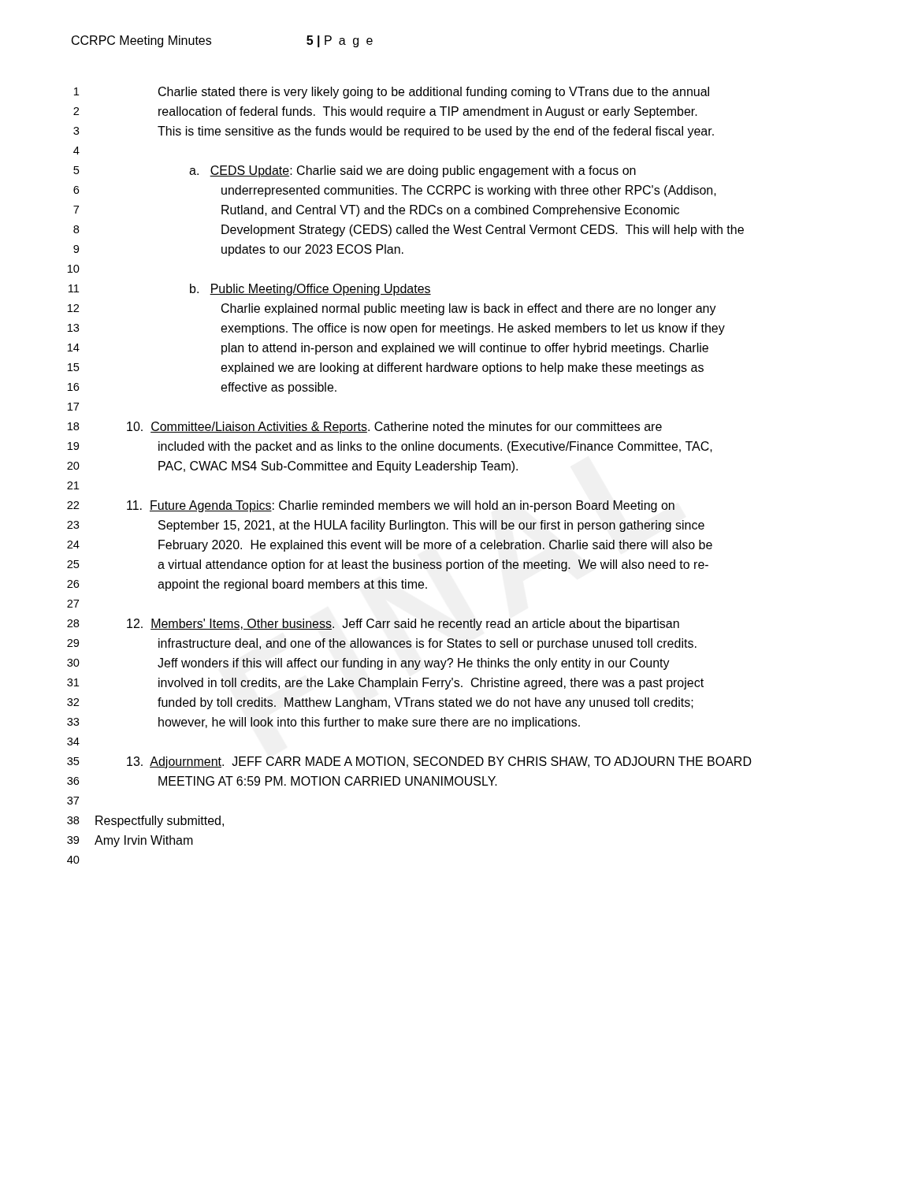FINAL
CCRPC Meeting Minutes 5 | P a g e
| 1 | Charlie stated there is very likely going to be additional funding coming to VTrans due to the annual |
| 2 | reallocation of federal funds. This would require a TIP amendment in August or early September. |
| 3 | This is time sensitive as the funds would be required to be used by the end of the federal fiscal year. |
| 4 | |
| 5 | a. CEDS Update : Charlie said we are doing public engagement with a focus on |
| 6 | underrepresented communities. The CCRPC is working with three other RPC's (Addison, |
| 7 | Rutland, and Central VT) and the RDCs on a combined Comprehensive Economic |
| 8 | Development Strategy (CEDS) called the West Central Vermont CEDS. This will help with the |
| 9 | updates to our 2023 ECOS Plan. |
| 10 | |
| 11 | b. Public Meeting/Office Opening Updates |
| 12 | Charlie explained normal public meeting law is back in effect and there are no longer any |
| 13 | exemptions. The office is now open for meetings. He asked members to let us know if they |
| 14 | plan to attend in-person and explained we will continue to offer hybrid meetings. Charlie |
| 15 | explained we are looking at different hardware options to help make these meetings as |
| 16 | effective as possible. |
| 17 | |
| 18 | 10. Committee/Liaison Activities & Reports . Catherine noted the minutes for our committees are |
| 19 | included with the packet and as links to the online documents. (Executive/Finance Committee, TAC, |
| 20 | PAC, CWAC MS4 Sub-Committee and Equity Leadership Team). |
| 21 | |
| 22 | 11. Future Agenda Topics : Charlie reminded members we will hold an in-person Board Meeting on |
| 23 | September 15, 2021, at the HULA facility Burlington. This will be our first in person gathering since |
| 24 | February 2020. He explained this event will be more of a celebration. Charlie said there will also be |
| 25 | a virtual attendance option for at least the business portion of the meeting. We will also need to re- |
| 26 | appoint the regional board members at this time. |
| 27 | |
| 28 | 12. Members' Items, Other business . Jeff Carr said he recently read an article about the bipartisan |
| 29 | infrastructure deal, and one of the allowances is for States to sell or purchase unused toll credits. |
| 30 | Jeff wonders if this will affect our funding in any way? He thinks the only entity in our County |
| 31 | involved in toll credits, are the Lake Champlain Ferry's. Christine agreed, there was a past project |
| 32 | funded by toll credits. Matthew Langham, VTrans stated we do not have any unused toll credits; |
| 33 | however, he will look into this further to make sure there are no implications. |
| 34 | |
| 35 | 13. Adjournment . JEFF CARR MADE A MOTION, SECONDED BY CHRIS SHAW, TO ADJOURN THE BOARD |
| 36 | MEETING AT 6:59 PM. MOTION CARRIED UNANIMOUSLY. |
| 37 | |
| 38 | Respectfully submitted, |
| 39 | Amy Irvin Witham |
| 40 | |